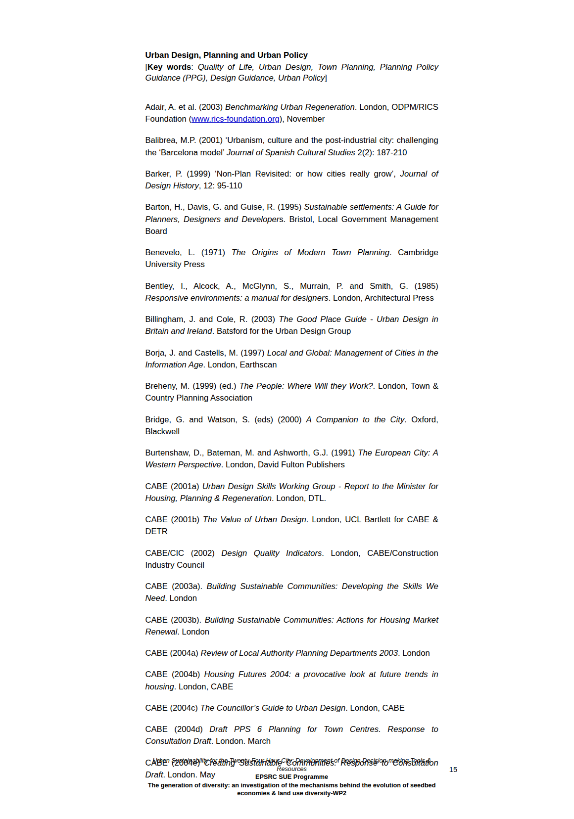Urban Design, Planning and Urban Policy
[Key words: Quality of Life, Urban Design, Town Planning, Planning Policy Guidance (PPG), Design Guidance, Urban Policy]
Adair, A. et al. (2003) Benchmarking Urban Regeneration. London, ODPM/RICS Foundation (www.rics-foundation.org), November
Balibrea, M.P. (2001) ‘Urbanism, culture and the post-industrial city: challenging the ‘Barcelona model’ Journal of Spanish Cultural Studies 2(2): 187-210
Barker, P. (1999) ‘Non-Plan Revisited: or how cities really grow’, Journal of Design History, 12: 95-110
Barton, H., Davis, G. and Guise, R. (1995) Sustainable settlements: A Guide for Planners, Designers and Developers. Bristol, Local Government Management Board
Benevelo, L. (1971) The Origins of Modern Town Planning. Cambridge University Press
Bentley, I., Alcock, A., McGlynn, S., Murrain, P. and Smith, G. (1985) Responsive environments: a manual for designers. London, Architectural Press
Billingham, J. and Cole, R. (2003) The Good Place Guide - Urban Design in Britain and Ireland. Batsford for the Urban Design Group
Borja, J. and Castells, M. (1997) Local and Global: Management of Cities in the Information Age. London, Earthscan
Breheny, M. (1999) (ed.) The People: Where Will they Work?. London, Town & Country Planning Association
Bridge, G. and Watson, S. (eds) (2000) A Companion to the City. Oxford, Blackwell
Burtenshaw, D., Bateman, M. and Ashworth, G.J. (1991) The European City: A Western Perspective. London, David Fulton Publishers
CABE (2001a) Urban Design Skills Working Group - Report to the Minister for Housing, Planning & Regeneration. London, DTL.
CABE (2001b) The Value of Urban Design. London, UCL Bartlett for CABE & DETR
CABE/CIC (2002) Design Quality Indicators. London, CABE/Construction Industry Council
CABE (2003a). Building Sustainable Communities: Developing the Skills We Need. London
CABE (2003b). Building Sustainable Communities: Actions for Housing Market Renewal. London
CABE (2004a) Review of Local Authority Planning Departments 2003. London
CABE (2004b) Housing Futures 2004: a provocative look at future trends in housing. London, CABE
CABE (2004c) The Councillor’s Guide to Urban Design. London, CABE
CABE (2004d) Draft PPS 6 Planning for Town Centres. Response to Consultation Draft. London. March
CABE (2004e) Creating Sustainable Communities. Response to Consultation Draft. London. May
15
Urban Sustainability for the Twenty-Four Hour City: Development of Design Decision-making Tools & Resources
EPSRC SUE Programme
The generation of diversity: an investigation of the mechanisms behind the evolution of seedbed economies & land use diversity-WP2